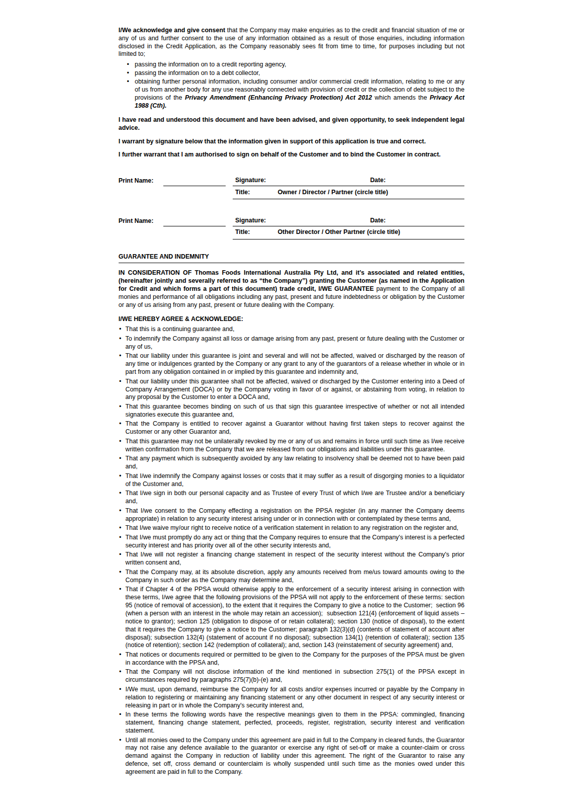I/We acknowledge and give consent that the Company may make enquiries as to the credit and financial situation of me or any of us and further consent to the use of any information obtained as a result of those enquiries, including information disclosed in the Credit Application, as the Company reasonably sees fit from time to time, for purposes including but not limited to;
passing the information on to a credit reporting agency,
passing the information on to a debt collector,
obtaining further personal information, including consumer and/or commercial credit information, relating to me or any of us from another body for any use reasonably connected with provision of credit or the collection of debt subject to the provisions of the Privacy Amendment (Enhancing Privacy Protection) Act 2012 which amends the Privacy Act 1988 (Cth).
I have read and understood this document and have been advised, and given opportunity, to seek independent legal advice.
I warrant by signature below that the information given in support of this application is true and correct.
I further warrant that I am authorised to sign on behalf of the Customer and to bind the Customer in contract.
| Print Name: | | | Signature: | | Date: | |
| | | | Title: | Owner / Director / Partner (circle title) |
| Print Name: | | | Signature: | | Date: | |
| | | | Title: | Other Director / Other Partner (circle title) |
Guarantee and Indemnity
IN CONSIDERATION OF Thomas Foods International Australia Pty Ltd, and it’s associated and related entities, (hereinafter jointly and severally referred to as “the Company”) granting the Customer (as named in the Application for Credit and which forms a part of this document) trade credit, I/WE GUARANTEE payment to the Company of all monies and performance of all obligations including any past, present and future indebtedness or obligation by the Customer or any of us arising from any past, present or future dealing with the Company.
I/WE HEREBY AGREE & ACKNOWLEDGE:
That this is a continuing guarantee and,
To indemnify the Company against all loss or damage arising from any past, present or future dealing with the Customer or any of us,
That our liability under this guarantee is joint and several and will not be affected, waived or discharged by the reason of any time or indulgences granted by the Company or any grant to any of the guarantors of a release whether in whole or in part from any obligation contained in or implied by this guarantee and indemnity and,
That our liability under this guarantee shall not be affected, waived or discharged by the Customer entering into a Deed of Company Arrangement (DOCA) or by the Company voting in favor of or against, or abstaining from voting, in relation to any proposal by the Customer to enter a DOCA and,
That this guarantee becomes binding on such of us that sign this guarantee irrespective of whether or not all intended signatories execute this guarantee and,
That the Company is entitled to recover against a Guarantor without having first taken steps to recover against the Customer or any other Guarantor and,
That this guarantee may not be unilaterally revoked by me or any of us and remains in force until such time as I/we receive written confirmation from the Company that we are released from our obligations and liabilities under this guarantee.
That any payment which is subsequently avoided by any law relating to insolvency shall be deemed not to have been paid and,
That I/we indemnify the Company against losses or costs that it may suffer as a result of disgorging monies to a liquidator of the Customer and,
That I/we sign in both our personal capacity and as Trustee of every Trust of which I/we are Trustee and/or a beneficiary and,
That I/we consent to the Company effecting a registration on the PPSA register (in any manner the Company deems appropriate) in relation to any security interest arising under or in connection with or contemplated by these terms and,
That I/we waive my/our right to receive notice of a verification statement in relation to any registration on the register and,
That I/we must promptly do any act or thing that the Company requires to ensure that the Company's interest is a perfected security interest and has priority over all of the other security interests and,
That I/we will not register a financing change statement in respect of the security interest without the Company's prior written consent and,
That the Company may, at its absolute discretion, apply any amounts received from me/us toward amounts owing to the Company in such order as the Company may determine and,
That if Chapter 4 of the PPSA would otherwise apply to the enforcement of a security interest arising in connection with these terms, I/we agree that the following provisions of the PPSA will not apply to the enforcement of these terms: section 95 (notice of removal of accession), to the extent that it requires the Company to give a notice to the Customer; section 96 (when a person with an interest in the whole may retain an accession); subsection 121(4) (enforcement of liquid assets – notice to grantor); section 125 (obligation to dispose of or retain collateral); section 130 (notice of disposal), to the extent that it requires the Company to give a notice to the Customer; paragraph 132(3)(d) (contents of statement of account after disposal); subsection 132(4) (statement of account if no disposal); subsection 134(1) (retention of collateral); section 135 (notice of retention); section 142 (redemption of collateral); and, section 143 (reinstatement of security agreement) and,
That notices or documents required or permitted to be given to the Company for the purposes of the PPSA must be given in accordance with the PPSA and,
That the Company will not disclose information of the kind mentioned in subsection 275(1) of the PPSA except in circumstances required by paragraphs 275(7)(b)-(e) and,
I/We must, upon demand, reimburse the Company for all costs and/or expenses incurred or payable by the Company in relation to registering or maintaining any financing statement or any other document in respect of any security interest or releasing in part or in whole the Company's security interest and,
In these terms the following words have the respective meanings given to them in the PPSA: commingled, financing statement, financing change statement, perfected, proceeds, register, registration, security interest and verification statement.
Until all monies owed to the Company under this agreement are paid in full to the Company in cleared funds, the Guarantor may not raise any defence available to the guarantor or exercise any right of set-off or make a counter-claim or cross demand against the Company in reduction of liability under this agreement. The right of the Guarantor to raise any defence, set off, cross demand or counterclaim is wholly suspended until such time as the monies owed under this agreement are paid in full to the Company.